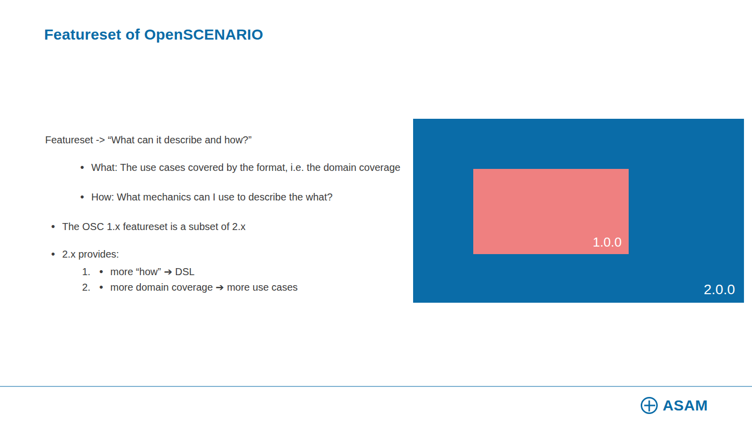Featureset of OpenSCENARIO
Featureset -> “What can it describe and how?”
What: The use cases covered by the format, i.e. the domain coverage
How: What mechanics can I use to describe the what?
The OSC 1.x featureset is a subset of 2.x
2.x provides:
more “how” ➔ DSL
more domain coverage ➔ more use cases
1.0.0
2.0.0
ASAM